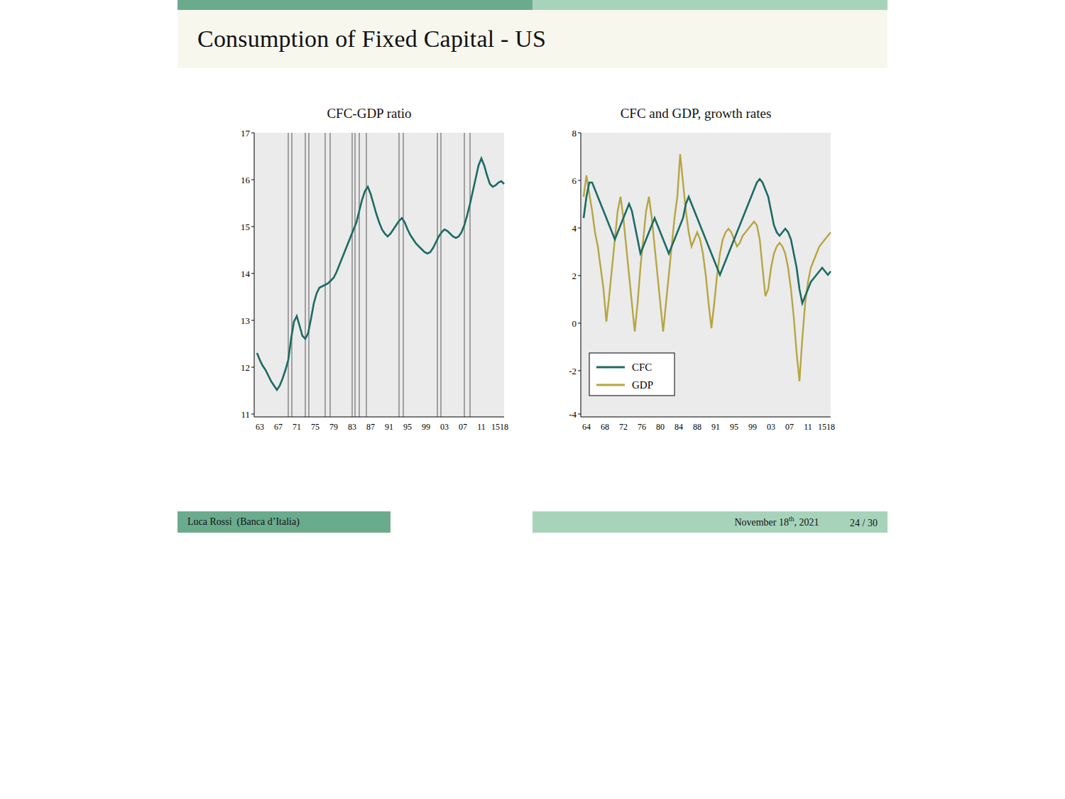Consumption of Fixed Capital - US
CFC-GDP ratio
17 16 15 14 13 12 11 63 67 71 75 79 83 87 91 95 99 03 07 11 15 18
CFC and GDP, growth rates
8 6 4 2 0 -2 -4 64 68 72 76 80 84 88 91 95 99 03 07 11 15 18 CFC GDP
Luca Rossi (Banca d’Italia)
November 18th, 2021 24 / 30